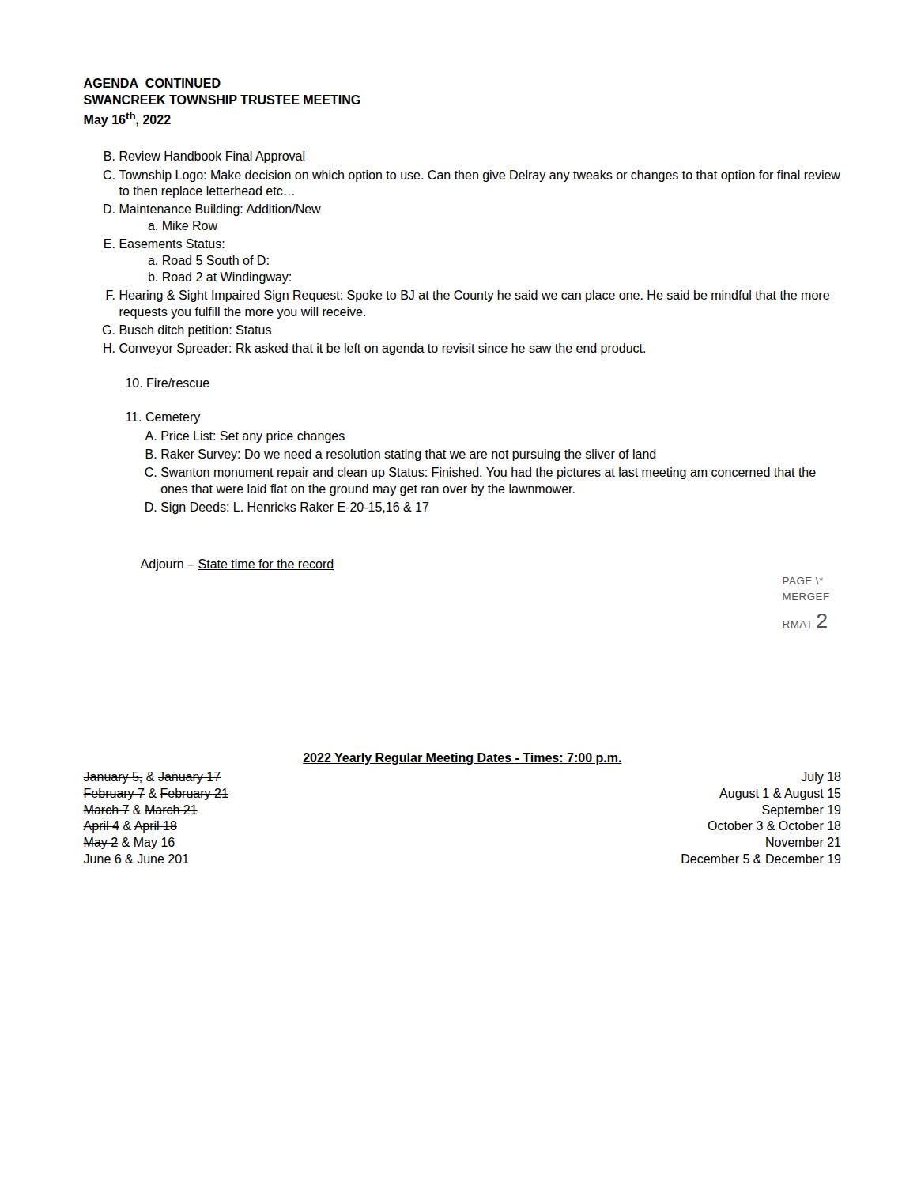AGENDA CONTINUED
SWANCREEK TOWNSHIP TRUSTEE MEETING
May 16th, 2022
Review Handbook Final Approval
Township Logo: Make decision on which option to use. Can then give Delray any tweaks or changes to that option for final review to then replace letterhead etc…
Maintenance Building: Addition/New
Mike Row
Easements Status:
Road 5 South of D:
Road 2 at Windingway:
Hearing & Sight Impaired Sign Request: Spoke to BJ at the County he said we can place one. He said be mindful that the more requests you fulfill the more you will receive.
Busch ditch petition: Status
Conveyor Spreader: Rk asked that it be left on agenda to revisit since he saw the end product.
10. Fire/rescue
11. Cemetery
Price List: Set any price changes
Raker Survey: Do we need a resolution stating that we are not pursuing the sliver of land
Swanton monument repair and clean up Status: Finished. You had the pictures at last meeting am concerned that the ones that were laid flat on the ground may get ran over by the lawnmower.
Sign Deeds: L. Henricks Raker E-20-15,16 & 17
PAGE \*
MERGEF
RMAT 2
Adjourn – State time for the record
2022 Yearly Regular Meeting Dates - Times: 7:00 p.m.
| January 5, & January 17 | July 18 |
| February 7 & February 21 | August 1 & August 15 |
| March 7 & March 21 | September 19 |
| April 4 & April 18 | October 3 & October 18 |
| May 2 & May 16 | November 21 |
| June 6 & June 201 | December 5 & December 19 |